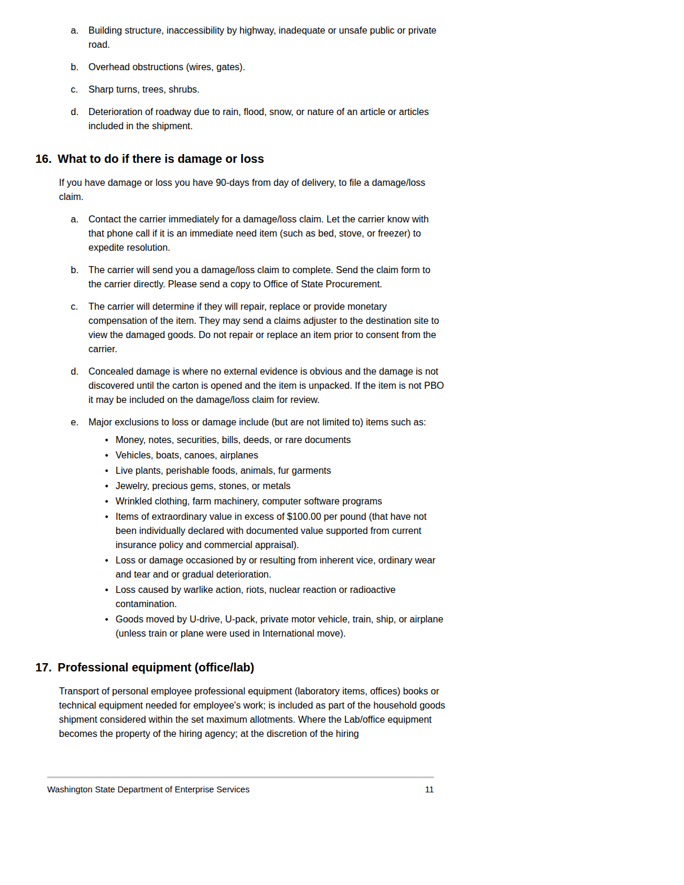a. Building structure, inaccessibility by highway, inadequate or unsafe public or private road.
b. Overhead obstructions (wires, gates).
c. Sharp turns, trees, shrubs.
d. Deterioration of roadway due to rain, flood, snow, or nature of an article or articles included in the shipment.
16. What to do if there is damage or loss
If you have damage or loss you have 90-days from day of delivery, to file a damage/loss claim.
a. Contact the carrier immediately for a damage/loss claim. Let the carrier know with that phone call if it is an immediate need item (such as bed, stove, or freezer) to expedite resolution.
b. The carrier will send you a damage/loss claim to complete. Send the claim form to the carrier directly. Please send a copy to Office of State Procurement.
c. The carrier will determine if they will repair, replace or provide monetary compensation of the item. They may send a claims adjuster to the destination site to view the damaged goods. Do not repair or replace an item prior to consent from the carrier.
d. Concealed damage is where no external evidence is obvious and the damage is not discovered until the carton is opened and the item is unpacked. If the item is not PBO it may be included on the damage/loss claim for review.
e.
Major exclusions to loss or damage include (but are not limited to) items such as:
Money, notes, securities, bills, deeds, or rare documents
Vehicles, boats, canoes, airplanes
Live plants, perishable foods, animals, fur garments
Jewelry, precious gems, stones, or metals
Wrinkled clothing, farm machinery, computer software programs
Items of extraordinary value in excess of $100.00 per pound (that have not been individually declared with documented value supported from current insurance policy and commercial appraisal).
Loss or damage occasioned by or resulting from inherent vice, ordinary wear and tear and or gradual deterioration.
Loss caused by warlike action, riots, nuclear reaction or radioactive contamination.
Goods moved by U-drive, U-pack, private motor vehicle, train, ship, or airplane (unless train or plane were used in International move).
17. Professional equipment (office/lab)
Transport of personal employee professional equipment (laboratory items, offices) books or technical equipment needed for employee's work; is included as part of the household goods shipment considered within the set maximum allotments. Where the Lab/office equipment becomes the property of the hiring agency; at the discretion of the hiring
Washington State Department of Enterprise Services 11